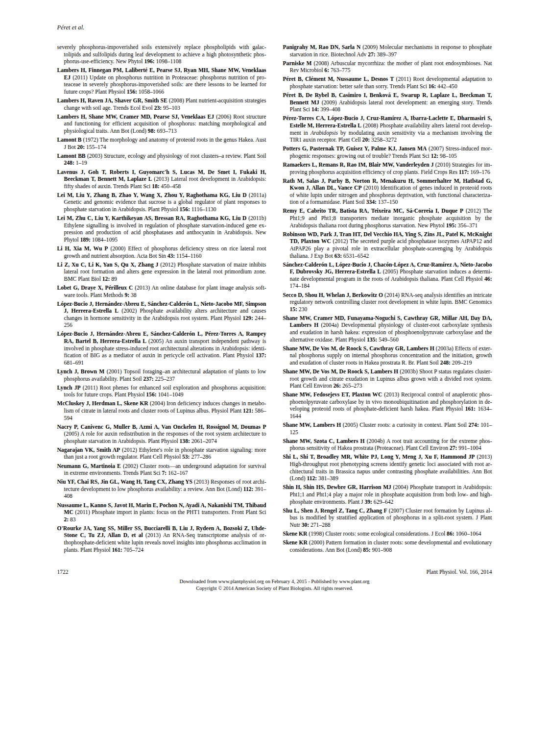Péret et al.
severely phosphorus-impoverished soils extensively replace phospholipids with galactolipids and sulfolipids during leaf development to achieve a high photosynthetic phosphorus-use-efficiency. New Phytol 196: 1098–1108
Lambers H, Finnegan PM, Laliberté E, Pearse SJ, Ryan MH, Shane MW, Veneklaas EJ (2011) Update on phosphorus nutrition in Proteaceae: phosphorus nutrition of proteaceae in severely phosphorus-impoverished soils: are there lessons to be learned for future crops? Plant Physiol 156: 1058–1066
Lambers H, Raven JA, Shaver GR, Smith SE (2008) Plant nutrient-acquisition strategies change with soil age. Trends Ecol Evol 23: 95–103
Lambers H, Shane MW, Cramer MD, Pearse SJ, Veneklaas EJ (2006) Root structure and functioning for efficient acquisition of phosphorus: matching morphological and physiological traits. Ann Bot (Lond) 98: 693–713
Lamont B (1972) The morphology and anatomy of proteoid roots in the genus Hakea. Aust J Bot 20: 155–174
Lamont BB (2003) Structure, ecology and physiology of root clusters–a review. Plant Soil 248: 1–19
Lavenus J, Goh T, Roberts I, Guyomarc'h S, Lucas M, De Smet I, Fukaki H, Beeckman T, Bennett M, Laplaze L (2013) Lateral root development in Arabidopsis: fifty shades of auxin. Trends Plant Sci 18: 450–458
Lei M, Liu Y, Zhang B, Zhao Y, Wang X, Zhou Y, Raghothama KG, Liu D (2011a) Genetic and genomic evidence that sucrose is a global regulator of plant responses to phosphate starvation in Arabidopsis. Plant Physiol 156: 1116–1130
Lei M, Zhu C, Liu Y, Karthikeyan AS, Bressan RA, Raghothama KG, Liu D (2011b) Ethylene signalling is involved in regulation of phosphate starvation-induced gene expression and production of acid phosphatases and anthocyanin in Arabidopsis. New Phytol 189: 1084–1095
Li H, Xia M, Wu P (2000) Effect of phosphorus deficiency stress on rice lateral root growth and nutrient absorption. Acta Bot Sin 43: 1154–1160
Li Z, Xu C, Li K, Yan S, Qu X, Zhang J (2012) Phosphate starvation of maize inhibits lateral root formation and alters gene expression in the lateral root primordium zone. BMC Plant Biol 12: 89
Lobet G, Draye X, Périlleux C (2013) An online database for plant image analysis software tools. Plant Methods 9: 38
López-Bucio J, Hernández-Abreu E, Sánchez-Calderón L, Nieto-Jacobo MF, Simpson J, Herrera-Estrella L (2002) Phosphate availability alters architecture and causes changes in hormone sensitivity in the Arabidopsis root system. Plant Physiol 129: 244–256
López-Bucio J, Hernández-Abreu E, Sánchez-Calderón L, Pérez-Torres A, Rampey RA, Bartel B, Herrera-Estrella L (2005) An auxin transport independent pathway is involved in phosphate stress-induced root architectural alterations in Arabidopsis: identification of BIG as a mediator of auxin in pericycle cell activation. Plant Physiol 137: 681–691
Lynch J, Brown M (2001) Topsoil foraging–an architectural adaptation of plants to low phosphorus availability. Plant Soil 237: 225–237
Lynch JP (2011) Root phenes for enhanced soil exploration and phosphorus acquisition: tools for future crops. Plant Physiol 156: 1041–1049
McCluskey J, Herdman L, Skene KR (2004) Iron deficiency induces changes in metabolism of citrate in lateral roots and cluster roots of Lupinus albus. Physiol Plant 121: 586–594
Nacry P, Canivenc G, Muller B, Azmi A, Van Onckelen H, Rossignol M, Doumas P (2005) A role for auxin redistribution in the responses of the root system architecture to phosphate starvation in Arabidopsis. Plant Physiol 138: 2061–2074
Nagarajan VK, Smith AP (2012) Ethylene's role in phosphate starvation signaling: more than just a root growth regulator. Plant Cell Physiol 53: 277–286
Neumann G, Martinoia E (2002) Cluster roots—an underground adaptation for survival in extreme environments. Trends Plant Sci 7: 162–167
Niu YF, Chai RS, Jin GL, Wang H, Tang CX, Zhang YS (2013) Responses of root architecture development to low phosphorus availability: a review. Ann Bot (Lond) 112: 391–408
Nussaume L, Kanno S, Javot H, Marin E, Pochon N, Ayadi A, Nakanishi TM, Thibaud MC (2011) Phosphate import in plants: focus on the PHT1 transporters. Front Plant Sci 2: 83
O'Rourke JA, Yang SS, Miller SS, Bucciarelli B, Liu J, Rydeen A, Bozsoki Z, Uhde-Stone C, Tu ZJ, Allan D, et al (2013) An RNA-Seq transcriptome analysis of orthophosphate-deficient white lupin reveals novel insights into phosphorus acclimation in plants. Plant Physiol 161: 705–724
Panigrahy M, Rao DN, Sarla N (2009) Molecular mechanisms in response to phosphate starvation in rice. Biotechnol Adv 27: 389–397
Parniske M (2008) Arbuscular mycorrhiza: the mother of plant root endosymbioses. Nat Rev Microbiol 6: 763–775
Péret B, Clément M, Nussaume L, Desnos T (2011) Root developmental adaptation to phosphate starvation: better safe than sorry. Trends Plant Sci 16: 442–450
Péret B, De Rybel B, Casimiro I, Benková E, Swarup R, Laplaze L, Beeckman T, Bennett MJ (2009) Arabidopsis lateral root development: an emerging story. Trends Plant Sci 14: 399–408
Pérez-Torres CA, López-Bucio J, Cruz-Ramírez A, Ibarra-Laclette E, Dharmasiri S, Estelle M, Herrera-Estrella L (2008) Phosphate availability alters lateral root development in Arabidopsis by modulating auxin sensitivity via a mechanism involving the TIR1 auxin receptor. Plant Cell 20: 3258–3272
Potters G, Pasternak TP, Guisez Y, Palme KJ, Jansen MA (2007) Stress-induced morphogenic responses: growing out of trouble? Trends Plant Sci 12: 98–105
Ramaekers L, Remans R, Rao IM, Blair MW, Vanderleyden J (2010) Strategies for improving phosphorus acquisition efficiency of crop plants. Field Crops Res 117: 169–176
Rath M, Salas J, Parhy B, Norton R, Menakuru H, Sommerhalter M, Hatlstad G, Kwon J, Allan DL, Vance CP (2010) Identification of genes induced in proteoid roots of white lupin under nitrogen and phosphorus deprivation, with functional characterization of a formamidase. Plant Soil 334: 137–150
Remy E, Cabrito TR, Batista RA, Teixeira MC, Sá-Correia I, Duque P (2012) The Pht1;9 and Pht1;8 transporters mediate inorganic phosphate acquisition by the Arabidopsis thaliana root during phosphorus starvation. New Phytol 195: 356–371
Robinson WD, Park J, Tran HT, Del Vecchio HA, Ying S, Zins JL, Patel K, McKnight TD, Plaxton WC (2012) The secreted purple acid phosphatase isozymes AtPAP12 and AtPAP26 play a pivotal role in extracellular phosphate-scavenging by Arabidopsis thaliana. J Exp Bot 63: 6531–6542
Sánchez-Calderón L, López-Bucio J, Chacón-López A, Cruz-Ramírez A, Nieto-Jacobo F, Dubrovsky JG, Herrera-Estrella L (2005) Phosphate starvation induces a determinate developmental program in the roots of Arabidopsis thaliana. Plant Cell Physiol 46: 174–184
Secco D, Shou H, Whelan J, Berkowitz O (2014) RNA-seq analysis identifies an intricate regulatory network controlling cluster root development in white lupin. BMC Genomics 15: 230
Shane MW, Cramer MD, Funayama-Noguchi S, Cawthray GR, Millar AH, Day DA, Lambers H (2004a) Developmental physiology of cluster-root carboxylate synthesis and exudation in harsh hakea: expression of phosphoenolpyruvate carboxylase and the alternative oxidase. Plant Physiol 135: 549–560
Shane MW, De Vos M, de Roock S, Cawthray GR, Lambers H (2003a) Effects of external phosphorus supply on internal phosphorus concentration and the initiation, growth and exudation of cluster roots in Hakea prostrata R. Br. Plant Soil 248: 209–219
Shane MW, De Vos M, De Roock S, Lambers H (2003b) Shoot P status regulates cluster-root growth and citrate exudation in Lupinus albus grown with a divided root system. Plant Cell Environ 26: 265–273
Shane MW, Fedosejevs ET, Plaxton WC (2013) Reciprocal control of anaplerotic phosphoenolpyruvate carboxylase by in vivo monoubiquitination and phosphorylation in developing proteoid roots of phosphate-deficient harsh hakea. Plant Physiol 161: 1634–1644
Shane MW, Lambers H (2005) Cluster roots: a curiosity in context. Plant Soil 274: 101–125
Shane MW, Szota C, Lambers H (2004b) A root trait accounting for the extreme phosphorus sensitivity of Hakea prostrata (Proteaceae). Plant Cell Environ 27: 991–1004
Shi L, Shi T, Broadley MR, White PJ, Long Y, Meng J, Xu F, Hammond JP (2013) High-throughput root phenotyping screens identify genetic loci associated with root architectural traits in Brassica napus under contrasting phosphate availabilities. Ann Bot (Lond) 112: 381–389
Shin H, Shin HS, Dewbre GR, Harrison MJ (2004) Phosphate transport in Arabidopsis: Pht1;1 and Pht1;4 play a major role in phosphate acquisition from both low- and high-phosphate environments. Plant J 39: 629–642
Shu L, Shen J, Rengel Z, Tang C, Zhang F (2007) Cluster root formation by Lupinus albus is modified by stratified application of phosphorus in a split-root system. J Plant Nutr 30: 271–288
Skene KR (1998) Cluster roots: some ecological considerations. J Ecol 86: 1060–1064
Skene KR (2000) Pattern formation in cluster roots: some developmental and evolutionary considerations. Ann Bot (Lond) 85: 901–908
1722
Plant Physiol. Vol. 166, 2014
Downloaded from www.plantphysiol.org on February 4, 2015 - Published by www.plant.org
Copyright © 2014 American Society of Plant Biologists. All rights reserved.